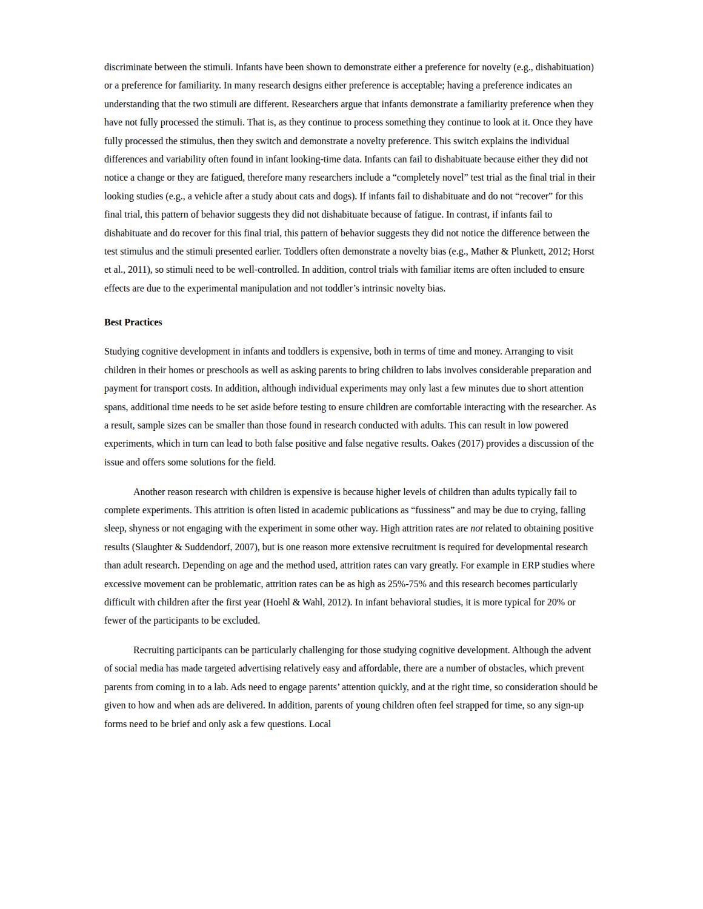discriminate between the stimuli. Infants have been shown to demonstrate either a preference for novelty (e.g., dishabituation) or a preference for familiarity. In many research designs either preference is acceptable; having a preference indicates an understanding that the two stimuli are different. Researchers argue that infants demonstrate a familiarity preference when they have not fully processed the stimuli. That is, as they continue to process something they continue to look at it. Once they have fully processed the stimulus, then they switch and demonstrate a novelty preference. This switch explains the individual differences and variability often found in infant looking-time data. Infants can fail to dishabituate because either they did not notice a change or they are fatigued, therefore many researchers include a “completely novel” test trial as the final trial in their looking studies (e.g., a vehicle after a study about cats and dogs). If infants fail to dishabituate and do not “recover” for this final trial, this pattern of behavior suggests they did not dishabituate because of fatigue. In contrast, if infants fail to dishabituate and do recover for this final trial, this pattern of behavior suggests they did not notice the difference between the test stimulus and the stimuli presented earlier. Toddlers often demonstrate a novelty bias (e.g., Mather & Plunkett, 2012; Horst et al., 2011), so stimuli need to be well-controlled. In addition, control trials with familiar items are often included to ensure effects are due to the experimental manipulation and not toddler’s intrinsic novelty bias.
Best Practices
Studying cognitive development in infants and toddlers is expensive, both in terms of time and money. Arranging to visit children in their homes or preschools as well as asking parents to bring children to labs involves considerable preparation and payment for transport costs. In addition, although individual experiments may only last a few minutes due to short attention spans, additional time needs to be set aside before testing to ensure children are comfortable interacting with the researcher. As a result, sample sizes can be smaller than those found in research conducted with adults. This can result in low powered experiments, which in turn can lead to both false positive and false negative results. Oakes (2017) provides a discussion of the issue and offers some solutions for the field.
Another reason research with children is expensive is because higher levels of children than adults typically fail to complete experiments. This attrition is often listed in academic publications as “fussiness” and may be due to crying, falling sleep, shyness or not engaging with the experiment in some other way. High attrition rates are not related to obtaining positive results (Slaughter & Suddendorf, 2007), but is one reason more extensive recruitment is required for developmental research than adult research. Depending on age and the method used, attrition rates can vary greatly. For example in ERP studies where excessive movement can be problematic, attrition rates can be as high as 25%-75% and this research becomes particularly difficult with children after the first year (Hoehl & Wahl, 2012). In infant behavioral studies, it is more typical for 20% or fewer of the participants to be excluded.
Recruiting participants can be particularly challenging for those studying cognitive development. Although the advent of social media has made targeted advertising relatively easy and affordable, there are a number of obstacles, which prevent parents from coming in to a lab. Ads need to engage parents’ attention quickly, and at the right time, so consideration should be given to how and when ads are delivered. In addition, parents of young children often feel strapped for time, so any sign-up forms need to be brief and only ask a few questions. Local